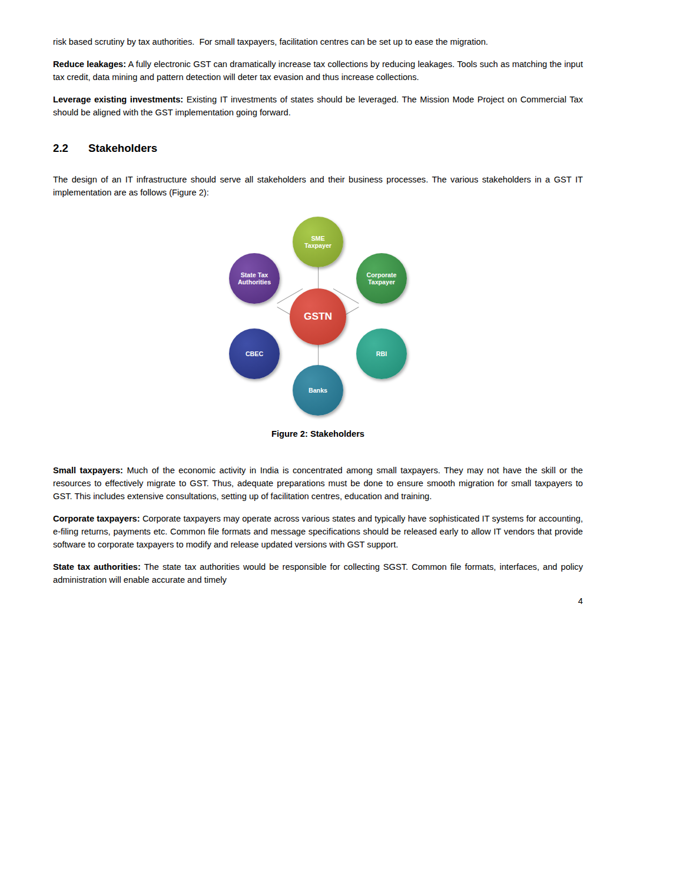risk based scrutiny by tax authorities. For small taxpayers, facilitation centres can be set up to ease the migration.
Reduce leakages: A fully electronic GST can dramatically increase tax collections by reducing leakages. Tools such as matching the input tax credit, data mining and pattern detection will deter tax evasion and thus increase collections.
Leverage existing investments: Existing IT investments of states should be leveraged. The Mission Mode Project on Commercial Tax should be aligned with the GST implementation going forward.
2.2 Stakeholders
The design of an IT infrastructure should serve all stakeholders and their business processes. The various stakeholders in a GST IT implementation are as follows (Figure 2):
GSTN
SME
Taxpayer
Corporate
Taxpayer
RBI
Banks
CBEC
State Tax
Authorities
Figure 2: Stakeholders
Small taxpayers: Much of the economic activity in India is concentrated among small taxpayers. They may not have the skill or the resources to effectively migrate to GST. Thus, adequate preparations must be done to ensure smooth migration for small taxpayers to GST. This includes extensive consultations, setting up of facilitation centres, education and training.
Corporate taxpayers: Corporate taxpayers may operate across various states and typically have sophisticated IT systems for accounting, e-filing returns, payments etc. Common file formats and message specifications should be released early to allow IT vendors that provide software to corporate taxpayers to modify and release updated versions with GST support.
State tax authorities: The state tax authorities would be responsible for collecting SGST. Common file formats, interfaces, and policy administration will enable accurate and timely
4